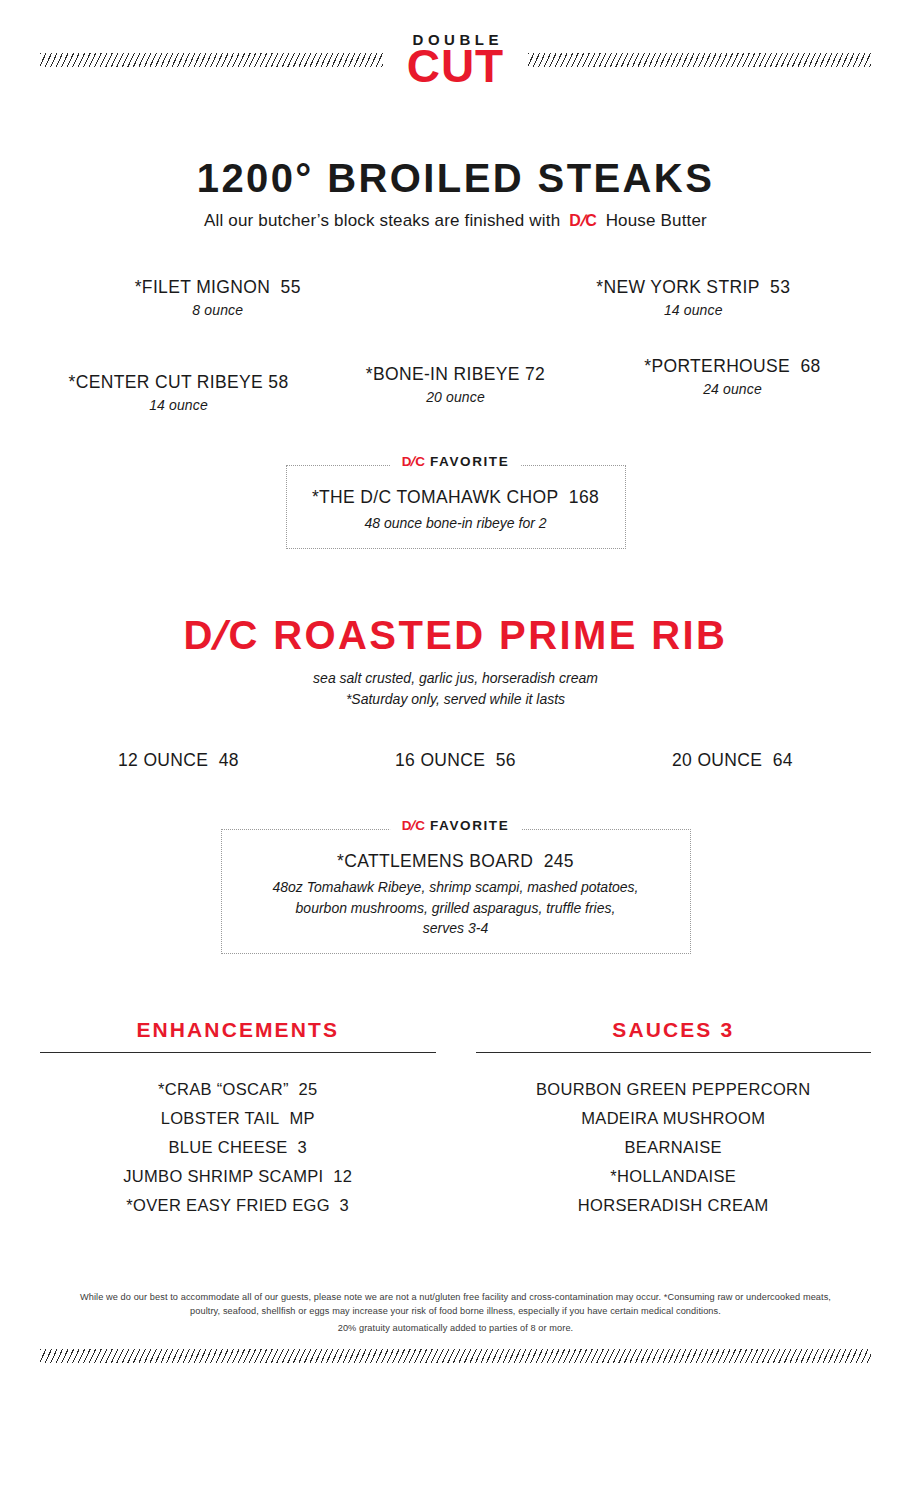DOUBLE CUT
1200° BROILED STEAKS
All our butcher’s block steaks are finished with D/C House Butter
*FILET MIGNON 55
8 ounce
*NEW YORK STRIP 53
14 ounce
*CENTER CUT RIBEYE 58
14 ounce
*BONE-IN RIBEYE 72
20 ounce
*PORTERHOUSE 68
24 ounce
D/CFAVORITE
*THE D/C TOMAHAWK CHOP 168
48 ounce bone-in ribeye for 2
D/C ROASTED PRIME RIB
sea salt crusted, garlic jus, horseradish cream
*Saturday only, served while it lasts
12 OUNCE 48
16 OUNCE 56
20 OUNCE 64
D/CFAVORITE
*CATTLEMENS BOARD 245
48oz Tomahawk Ribeye, shrimp scampi, mashed potatoes,
bourbon mushrooms, grilled asparagus, truffle fries,
serves 3-4
ENHANCEMENTS
*CRAB “OSCAR” 25
LOBSTER TAIL MP
BLUE CHEESE 3
JUMBO SHRIMP SCAMPI 12
*OVER EASY FRIED EGG 3
SAUCES 3
BOURBON GREEN PEPPERCORN
MADEIRA MUSHROOM
BEARNAISE
*HOLLANDAISE
HORSERADISH CREAM
While we do our best to accommodate all of our guests, please note we are not a nut/gluten free facility and cross-contamination may occur. *Consuming raw or undercooked meats, poultry, seafood, shellfish or eggs may increase your risk of food borne illness, especially if you have certain medical conditions. 20% gratuity automatically added to parties of 8 or more.